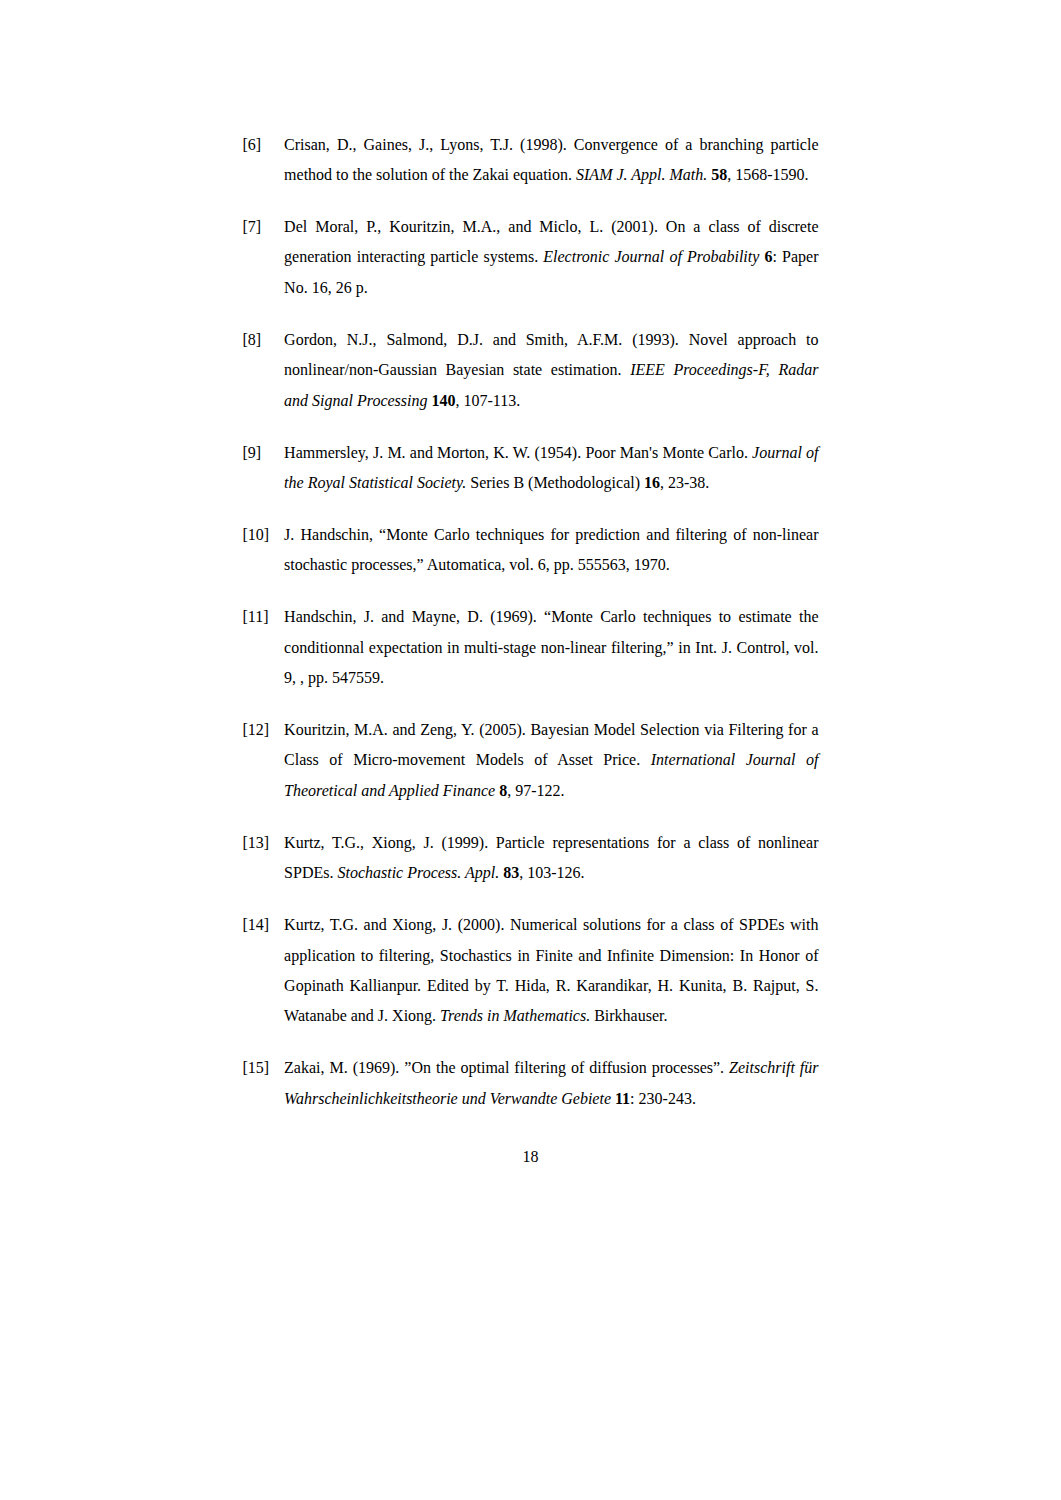[6] Crisan, D., Gaines, J., Lyons, T.J. (1998). Convergence of a branching particle method to the solution of the Zakai equation. SIAM J. Appl. Math. 58, 1568-1590.
[7] Del Moral, P., Kouritzin, M.A., and Miclo, L. (2001). On a class of discrete generation interacting particle systems. Electronic Journal of Probability 6: Paper No. 16, 26 p.
[8] Gordon, N.J., Salmond, D.J. and Smith, A.F.M. (1993). Novel approach to nonlinear/non-Gaussian Bayesian state estimation. IEEE Proceedings-F, Radar and Signal Processing 140, 107-113.
[9] Hammersley, J. M. and Morton, K. W. (1954). Poor Man's Monte Carlo. Journal of the Royal Statistical Society. Series B (Methodological) 16, 23-38.
[10] J. Handschin, “Monte Carlo techniques for prediction and filtering of non-linear stochastic processes,” Automatica, vol. 6, pp. 555563, 1970.
[11] Handschin, J. and Mayne, D. (1969). “Monte Carlo techniques to estimate the conditionnal expectation in multi-stage non-linear filtering,” in Int. J. Control, vol. 9, , pp. 547559.
[12] Kouritzin, M.A. and Zeng, Y. (2005). Bayesian Model Selection via Filtering for a Class of Micro-movement Models of Asset Price. International Journal of Theoretical and Applied Finance 8, 97-122.
[13] Kurtz, T.G., Xiong, J. (1999). Particle representations for a class of nonlinear SPDEs. Stochastic Process. Appl. 83, 103-126.
[14] Kurtz, T.G. and Xiong, J. (2000). Numerical solutions for a class of SPDEs with application to filtering, Stochastics in Finite and Infinite Dimension: In Honor of Gopinath Kallianpur. Edited by T. Hida, R. Karandikar, H. Kunita, B. Rajput, S. Watanabe and J. Xiong. Trends in Mathematics. Birkhauser.
[15] Zakai, M. (1969). ”On the optimal filtering of diffusion processes”. Zeitschrift für Wahrscheinlichkeitstheorie und Verwandte Gebiete 11: 230-243.
18